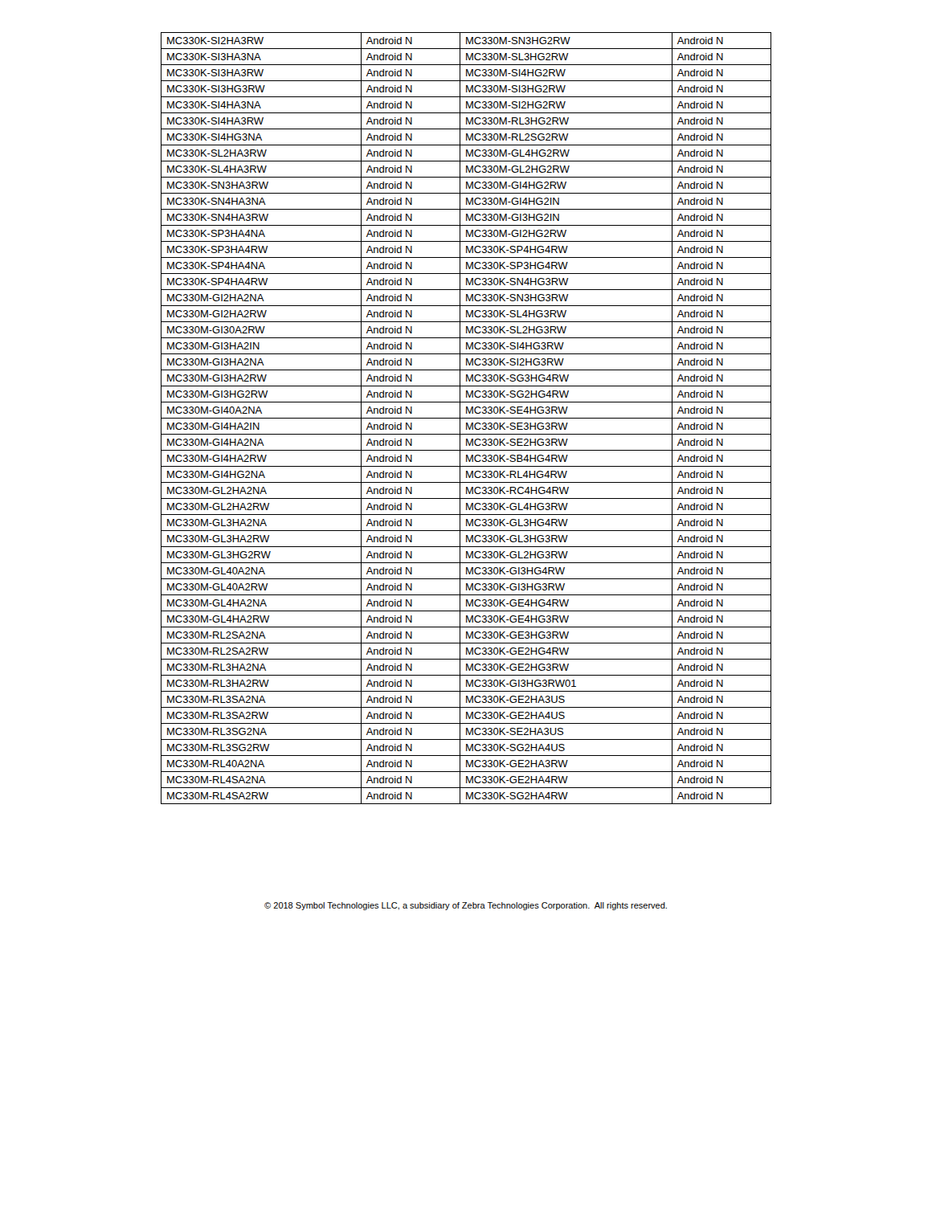| MC330K-SI2HA3RW | Android N | MC330M-SN3HG2RW | Android N |
| MC330K-SI3HA3NA | Android N | MC330M-SL3HG2RW | Android N |
| MC330K-SI3HA3RW | Android N | MC330M-SI4HG2RW | Android N |
| MC330K-SI3HG3RW | Android N | MC330M-SI3HG2RW | Android N |
| MC330K-SI4HA3NA | Android N | MC330M-SI2HG2RW | Android N |
| MC330K-SI4HA3RW | Android N | MC330M-RL3HG2RW | Android N |
| MC330K-SI4HG3NA | Android N | MC330M-RL2SG2RW | Android N |
| MC330K-SL2HA3RW | Android N | MC330M-GL4HG2RW | Android N |
| MC330K-SL4HA3RW | Android N | MC330M-GL2HG2RW | Android N |
| MC330K-SN3HA3RW | Android N | MC330M-GI4HG2RW | Android N |
| MC330K-SN4HA3NA | Android N | MC330M-GI4HG2IN | Android N |
| MC330K-SN4HA3RW | Android N | MC330M-GI3HG2IN | Android N |
| MC330K-SP3HA4NA | Android N | MC330M-GI2HG2RW | Android N |
| MC330K-SP3HA4RW | Android N | MC330K-SP4HG4RW | Android N |
| MC330K-SP4HA4NA | Android N | MC330K-SP3HG4RW | Android N |
| MC330K-SP4HA4RW | Android N | MC330K-SN4HG3RW | Android N |
| MC330M-GI2HA2NA | Android N | MC330K-SN3HG3RW | Android N |
| MC330M-GI2HA2RW | Android N | MC330K-SL4HG3RW | Android N |
| MC330M-GI30A2RW | Android N | MC330K-SL2HG3RW | Android N |
| MC330M-GI3HA2IN | Android N | MC330K-SI4HG3RW | Android N |
| MC330M-GI3HA2NA | Android N | MC330K-SI2HG3RW | Android N |
| MC330M-GI3HA2RW | Android N | MC330K-SG3HG4RW | Android N |
| MC330M-GI3HG2RW | Android N | MC330K-SG2HG4RW | Android N |
| MC330M-GI40A2NA | Android N | MC330K-SE4HG3RW | Android N |
| MC330M-GI4HA2IN | Android N | MC330K-SE3HG3RW | Android N |
| MC330M-GI4HA2NA | Android N | MC330K-SE2HG3RW | Android N |
| MC330M-GI4HA2RW | Android N | MC330K-SB4HG4RW | Android N |
| MC330M-GI4HG2NA | Android N | MC330K-RL4HG4RW | Android N |
| MC330M-GL2HA2NA | Android N | MC330K-RC4HG4RW | Android N |
| MC330M-GL2HA2RW | Android N | MC330K-GL4HG3RW | Android N |
| MC330M-GL3HA2NA | Android N | MC330K-GL3HG4RW | Android N |
| MC330M-GL3HA2RW | Android N | MC330K-GL3HG3RW | Android N |
| MC330M-GL3HG2RW | Android N | MC330K-GL2HG3RW | Android N |
| MC330M-GL40A2NA | Android N | MC330K-GI3HG4RW | Android N |
| MC330M-GL40A2RW | Android N | MC330K-GI3HG3RW | Android N |
| MC330M-GL4HA2NA | Android N | MC330K-GE4HG4RW | Android N |
| MC330M-GL4HA2RW | Android N | MC330K-GE4HG3RW | Android N |
| MC330M-RL2SA2NA | Android N | MC330K-GE3HG3RW | Android N |
| MC330M-RL2SA2RW | Android N | MC330K-GE2HG4RW | Android N |
| MC330M-RL3HA2NA | Android N | MC330K-GE2HG3RW | Android N |
| MC330M-RL3HA2RW | Android N | MC330K-GI3HG3RW01 | Android N |
| MC330M-RL3SA2NA | Android N | MC330K-GE2HA3US | Android N |
| MC330M-RL3SA2RW | Android N | MC330K-GE2HA4US | Android N |
| MC330M-RL3SG2NA | Android N | MC330K-SE2HA3US | Android N |
| MC330M-RL3SG2RW | Android N | MC330K-SG2HA4US | Android N |
| MC330M-RL40A2NA | Android N | MC330K-GE2HA3RW | Android N |
| MC330M-RL4SA2NA | Android N | MC330K-GE2HA4RW | Android N |
| MC330M-RL4SA2RW | Android N | MC330K-SG2HA4RW | Android N |
© 2018 Symbol Technologies LLC, a subsidiary of Zebra Technologies Corporation. All rights reserved.